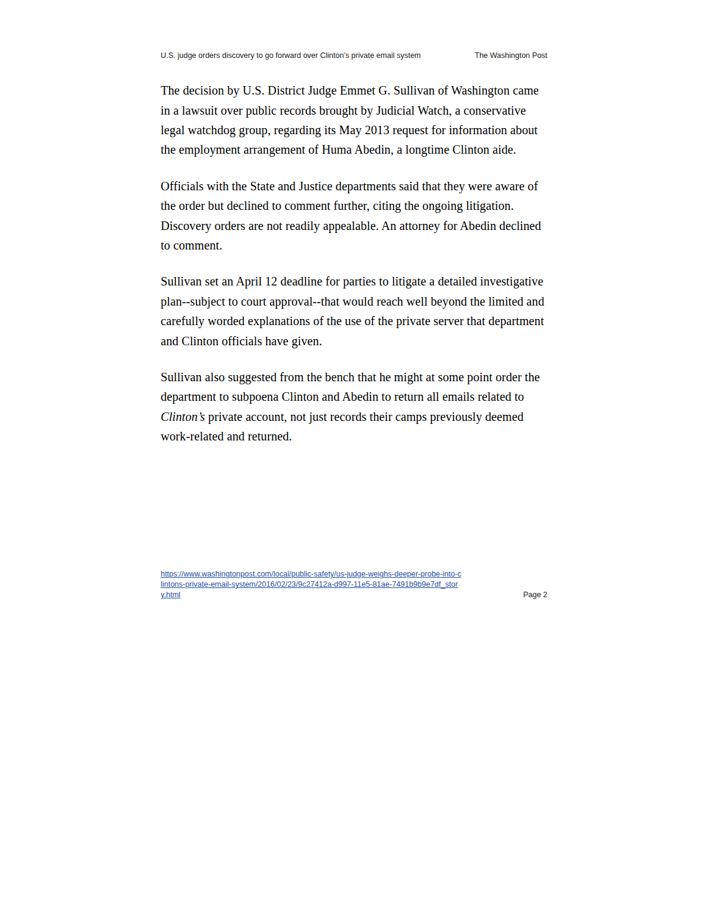U.S. judge orders discovery to go forward over Clinton’s private email system The Washington Post
The decision by U.S. District Judge Emmet G. Sullivan of Washington came in a lawsuit over public records brought by Judicial Watch, a conservative legal watchdog group, regarding its May 2013 request for information about the employment arrangement of Huma Abedin, a longtime Clinton aide.
Officials with the State and Justice departments said that they were aware of the order but declined to comment further, citing the ongoing litigation. Discovery orders are not readily appealable. An attorney for Abedin declined to comment.
Sullivan set an April 12 deadline for parties to litigate a detailed investigative plan--subject to court approval--that would reach well beyond the limited and carefully worded explanations of the use of the private server that department and Clinton officials have given.
Sullivan also suggested from the bench that he might at some point order the department to subpoena Clinton and Abedin to return all emails related to Clinton’s private account, not just records their camps previously deemed work-related and returned.
https://www.washingtonpost.com/local/public-safety/us-judge-weighs-deeper-probe-into-clintons-private-email-system/2016/02/23/9c27412a-d997-11e5-81ae-7491b9b9e7df_story.html Page 2